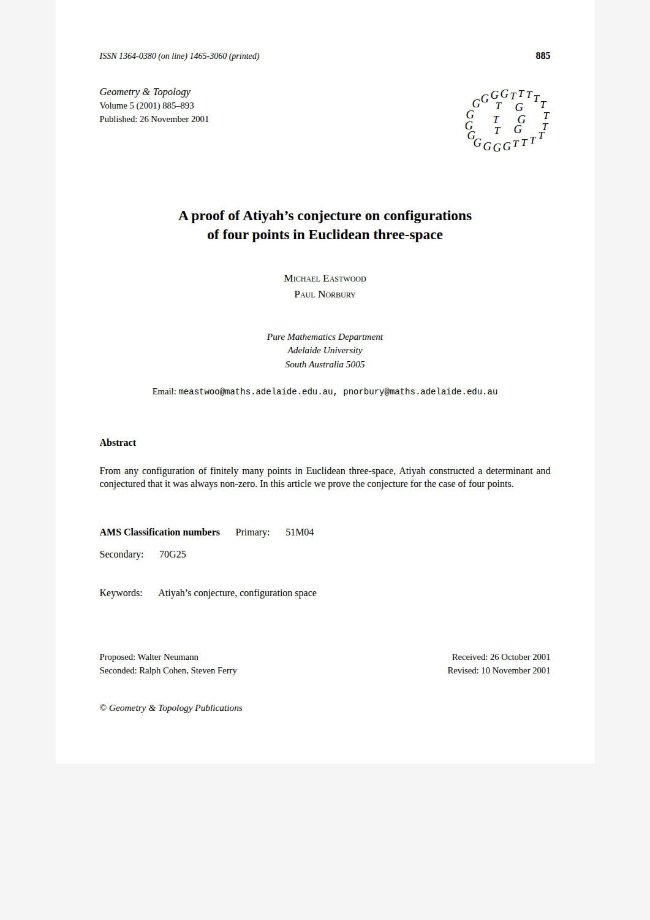ISSN 1364-0380 (on line) 1465-3060 (printed) 885
Geometry & Topology
Volume 5 (2001) 885–893
Published: 26 November 2001
G G G G T T T T T G T G T G T G T G T G T G G G G T T T
A proof of Atiyah’s conjecture on configurations
of four points in Euclidean three-space
Michael Eastwood
Paul Norbury
Pure Mathematics Department
Adelaide University
South Australia 5005
Email: meastwoo@maths.adelaide.edu.au, pnorbury@maths.adelaide.edu.au
Abstract
From any configuration of finitely many points in Euclidean three-space, Atiyah constructed a determinant and conjectured that it was always non-zero. In this article we prove the conjecture for the case of four points.
AMS Classification numbers Primary: 51M04
Secondary: 70G25
Keywords: Atiyah’s conjecture, configuration space
| Proposed: Walter Neumann | Received: 26 October 2001 |
| Seconded: Ralph Cohen, Steven Ferry | Revised: 10 November 2001 |
© Geometry & Topology Publications